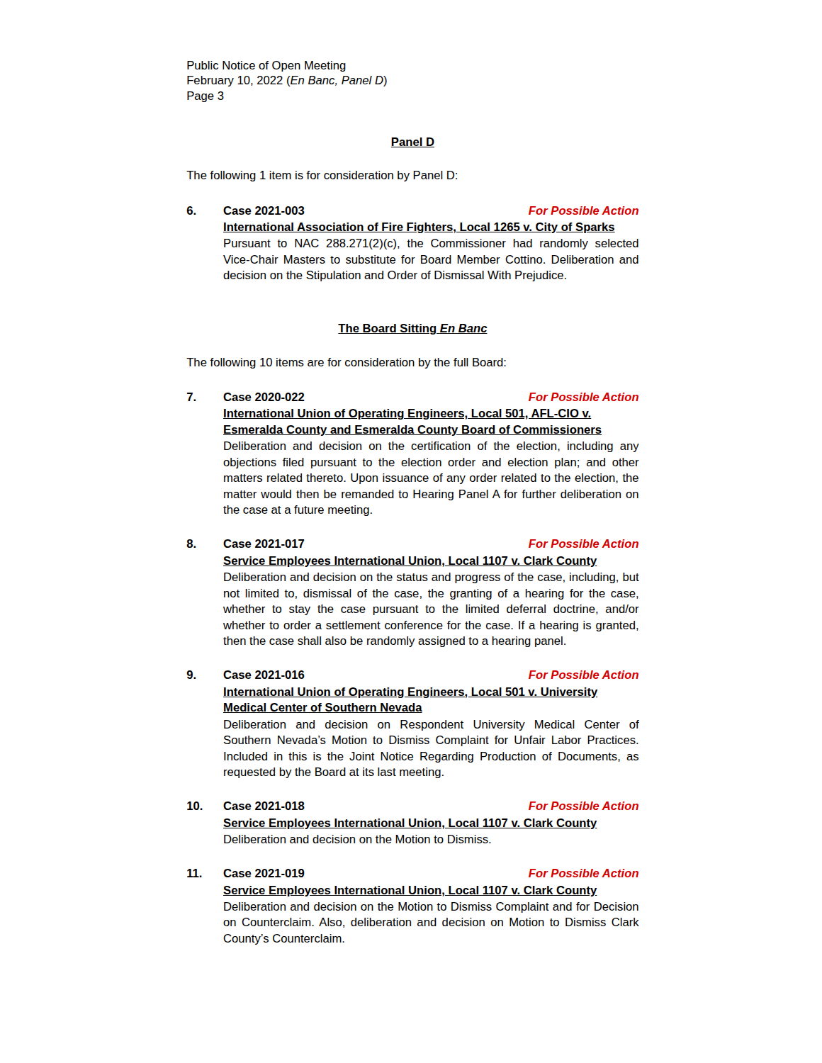Public Notice of Open Meeting
February 10, 2022 (En Banc, Panel D)
Page 3
Panel D
The following 1 item is for consideration by Panel D:
6.
Case 2021-003 For Possible Action
International Association of Fire Fighters, Local 1265 v. City of Sparks
Pursuant to NAC 288.271(2)(c), the Commissioner had randomly selected Vice-Chair Masters to substitute for Board Member Cottino. Deliberation and decision on the Stipulation and Order of Dismissal With Prejudice.
The Board Sitting En Banc
The following 10 items are for consideration by the full Board:
7.
Case 2020-022 For Possible Action
International Union of Operating Engineers, Local 501, AFL-CIO v. Esmeralda County and Esmeralda County Board of Commissioners
Deliberation and decision on the certification of the election, including any objections filed pursuant to the election order and election plan; and other matters related thereto. Upon issuance of any order related to the election, the matter would then be remanded to Hearing Panel A for further deliberation on the case at a future meeting.
8.
Case 2021-017 For Possible Action
Service Employees International Union, Local 1107 v. Clark County
Deliberation and decision on the status and progress of the case, including, but not limited to, dismissal of the case, the granting of a hearing for the case, whether to stay the case pursuant to the limited deferral doctrine, and/or whether to order a settlement conference for the case. If a hearing is granted, then the case shall also be randomly assigned to a hearing panel.
9.
Case 2021-016 For Possible Action
International Union of Operating Engineers, Local 501 v. University Medical Center of Southern Nevada
Deliberation and decision on Respondent University Medical Center of Southern Nevada’s Motion to Dismiss Complaint for Unfair Labor Practices. Included in this is the Joint Notice Regarding Production of Documents, as requested by the Board at its last meeting.
10.
Case 2021-018 For Possible Action
Service Employees International Union, Local 1107 v. Clark County
Deliberation and decision on the Motion to Dismiss.
11.
Case 2021-019 For Possible Action
Service Employees International Union, Local 1107 v. Clark County
Deliberation and decision on the Motion to Dismiss Complaint and for Decision on Counterclaim. Also, deliberation and decision on Motion to Dismiss Clark County’s Counterclaim.